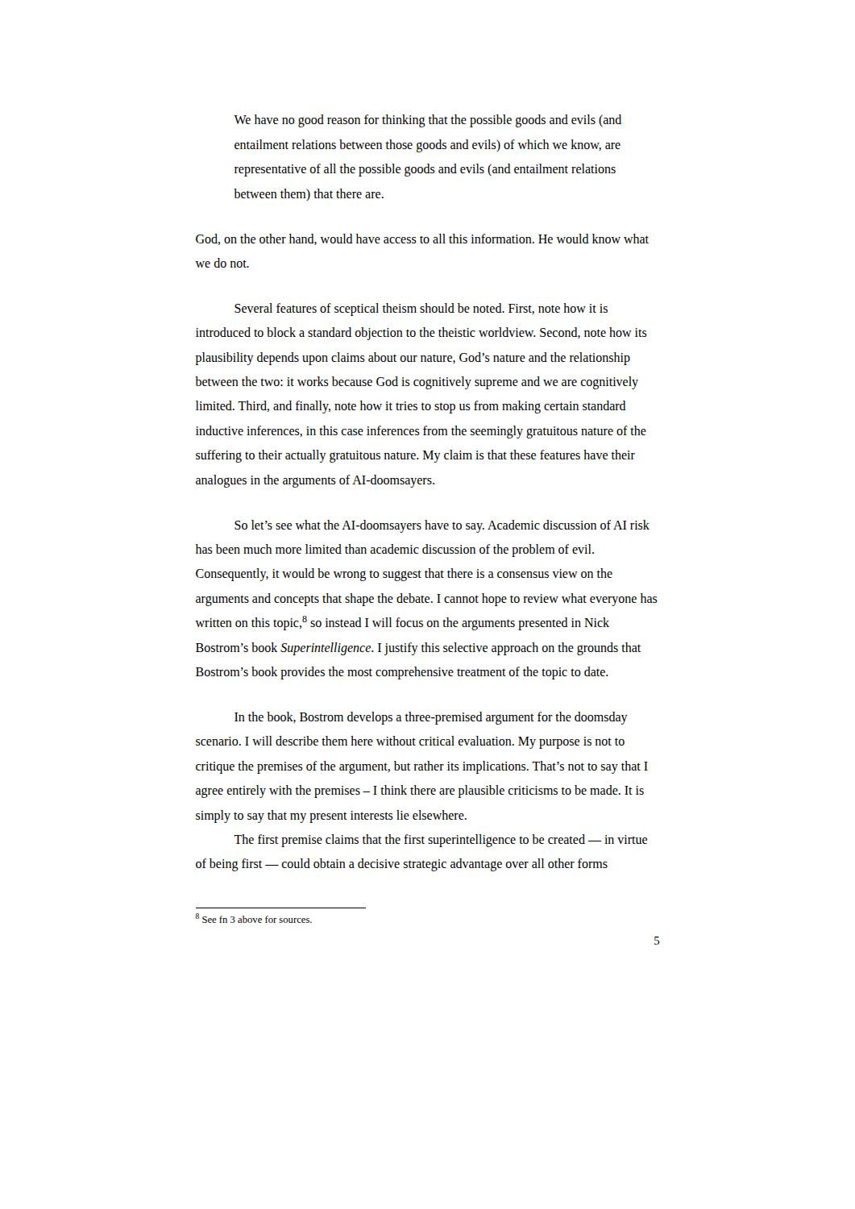We have no good reason for thinking that the possible goods and evils (and entailment relations between those goods and evils) of which we know, are representative of all the possible goods and evils (and entailment relations between them) that there are.
God, on the other hand, would have access to all this information. He would know what we do not.
Several features of sceptical theism should be noted. First, note how it is introduced to block a standard objection to the theistic worldview. Second, note how its plausibility depends upon claims about our nature, God’s nature and the relationship between the two: it works because God is cognitively supreme and we are cognitively limited. Third, and finally, note how it tries to stop us from making certain standard inductive inferences, in this case inferences from the seemingly gratuitous nature of the suffering to their actually gratuitous nature. My claim is that these features have their analogues in the arguments of AI-doomsayers.
So let’s see what the AI-doomsayers have to say. Academic discussion of AI risk has been much more limited than academic discussion of the problem of evil. Consequently, it would be wrong to suggest that there is a consensus view on the arguments and concepts that shape the debate. I cannot hope to review what everyone has written on this topic,8 so instead I will focus on the arguments presented in Nick Bostrom’s book Superintelligence. I justify this selective approach on the grounds that Bostrom’s book provides the most comprehensive treatment of the topic to date.
In the book, Bostrom develops a three-premised argument for the doomsday scenario. I will describe them here without critical evaluation. My purpose is not to critique the premises of the argument, but rather its implications. That’s not to say that I agree entirely with the premises – I think there are plausible criticisms to be made. It is simply to say that my present interests lie elsewhere.
The first premise claims that the first superintelligence to be created — in virtue of being first — could obtain a decisive strategic advantage over all other forms
8 See fn 3 above for sources.
5